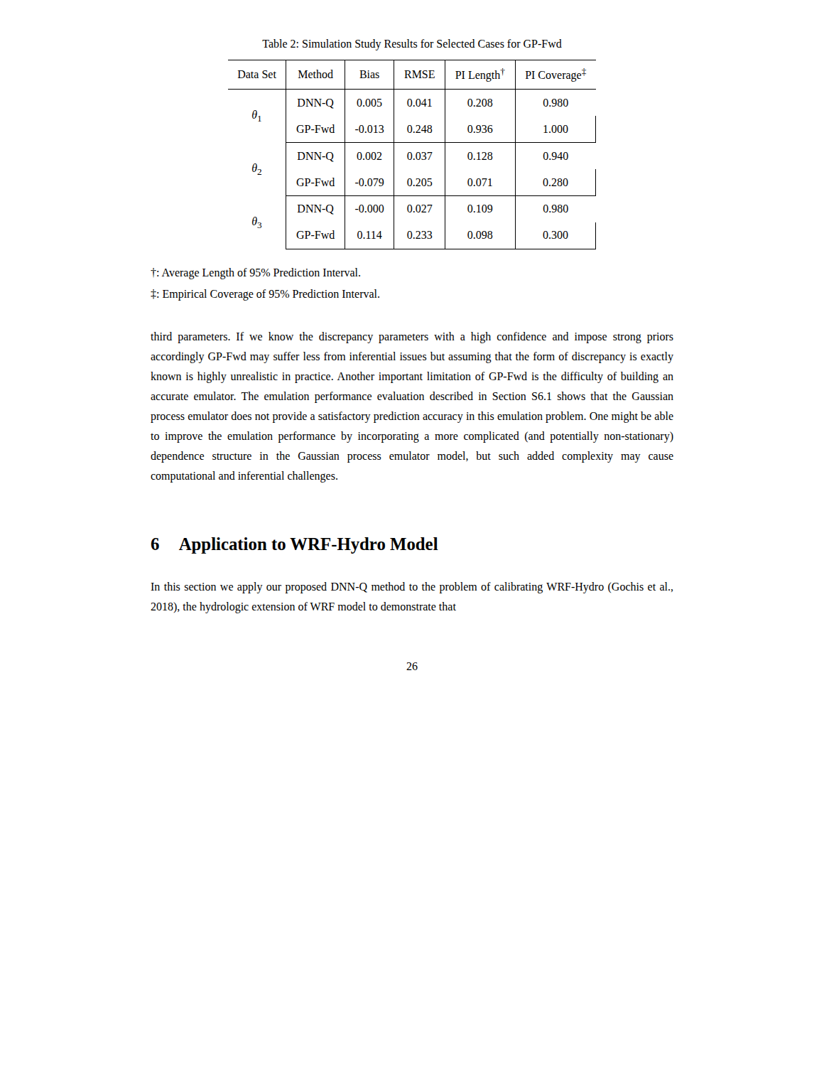Table 2: Simulation Study Results for Selected Cases for GP-Fwd
| Data Set | Method | Bias | RMSE | PI Length † | PI Coverage ‡ |
| --- | --- | --- | --- | --- | --- |
| θ 1 | DNN-Q | 0.005 | 0.041 | 0.208 | 0.980 |
| GP-Fwd | -0.013 | 0.248 | 0.936 | 1.000 |
| θ 2 | DNN-Q | 0.002 | 0.037 | 0.128 | 0.940 |
| GP-Fwd | -0.079 | 0.205 | 0.071 | 0.280 |
| θ 3 | DNN-Q | -0.000 | 0.027 | 0.109 | 0.980 |
| GP-Fwd | 0.114 | 0.233 | 0.098 | 0.300 |
†: Average Length of 95% Prediction Interval.
‡: Empirical Coverage of 95% Prediction Interval.
third parameters. If we know the discrepancy parameters with a high confidence and impose strong priors accordingly GP-Fwd may suffer less from inferential issues but assuming that the form of discrepancy is exactly known is highly unrealistic in practice. Another important limitation of GP-Fwd is the difficulty of building an accurate emulator. The emulation performance evaluation described in Section S6.1 shows that the Gaussian process emulator does not provide a satisfactory prediction accuracy in this emulation problem. One might be able to improve the emulation performance by incorporating a more complicated (and potentially non-stationary) dependence structure in the Gaussian process emulator model, but such added complexity may cause computational and inferential challenges.
6 Application to WRF-Hydro Model
In this section we apply our proposed DNN-Q method to the problem of calibrating WRF-Hydro (Gochis et al., 2018), the hydrologic extension of WRF model to demonstrate that
26